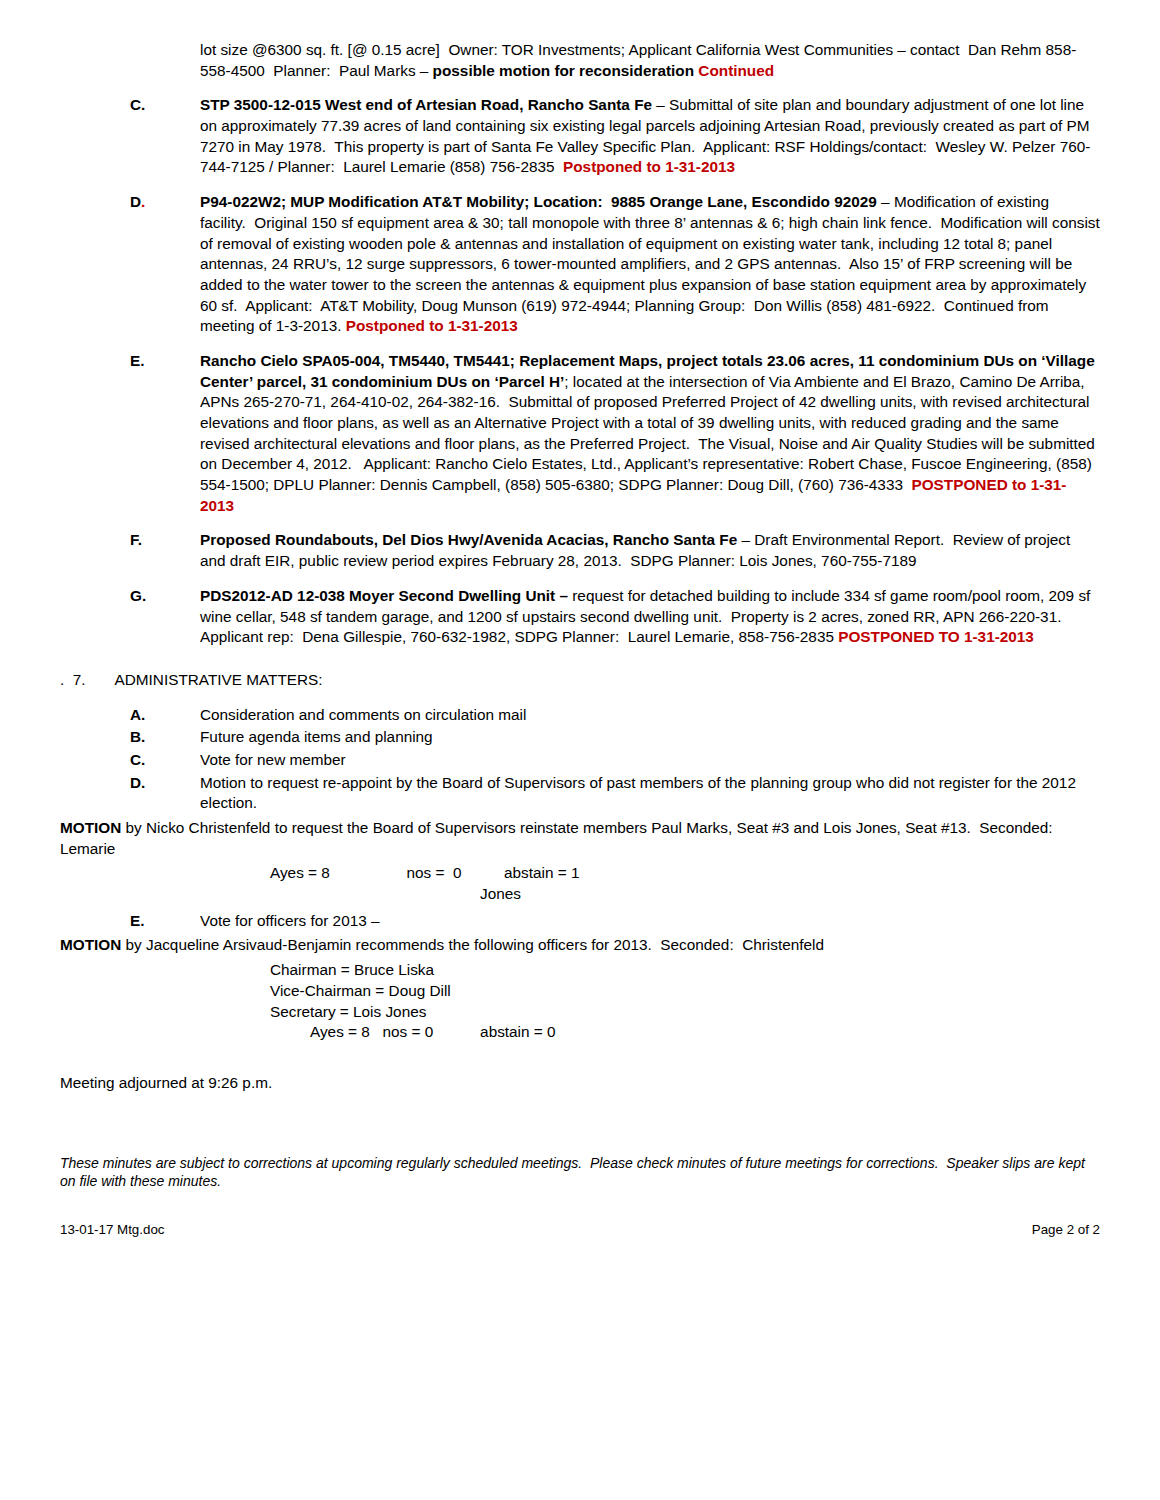lot size @6300 sq. ft. [@ 0.15 acre] Owner: TOR Investments; Applicant California West Communities – contact Dan Rehm 858-558-4500 Planner: Paul Marks – possible motion for reconsideration Continued
C.
STP 3500-12-015 West end of Artesian Road, Rancho Santa Fe – Submittal of site plan and boundary adjustment of one lot line on approximately 77.39 acres of land containing six existing legal parcels adjoining Artesian Road, previously created as part of PM 7270 in May 1978. This property is part of Santa Fe Valley Specific Plan. Applicant: RSF Holdings/contact: Wesley W. Pelzer 760-744-7125 / Planner: Laurel Lemarie (858) 756-2835 Postponed to 1-31-2013
D.
P94-022W2; MUP Modification AT&T Mobility; Location: 9885 Orange Lane, Escondido 92029 – Modification of existing facility. Original 150 sf equipment area & 30; tall monopole with three 8’ antennas & 6; high chain link fence. Modification will consist of removal of existing wooden pole & antennas and installation of equipment on existing water tank, including 12 total 8; panel antennas, 24 RRU’s, 12 surge suppressors, 6 tower-mounted amplifiers, and 2 GPS antennas. Also 15’ of FRP screening will be added to the water tower to the screen the antennas & equipment plus expansion of base station equipment area by approximately 60 sf. Applicant: AT&T Mobility, Doug Munson (619) 972-4944; Planning Group: Don Willis (858) 481-6922. Continued from meeting of 1-3-2013. Postponed to 1-31-2013
E.
Rancho Cielo SPA05-004, TM5440, TM5441; Replacement Maps, project totals 23.06 acres, 11 condominium DUs on ‘Village Center’ parcel, 31 condominium DUs on ‘Parcel H’; located at the intersection of Via Ambiente and El Brazo, Camino De Arriba, APNs 265-270-71, 264-410-02, 264-382-16. Submittal of proposed Preferred Project of 42 dwelling units, with revised architectural elevations and floor plans, as well as an Alternative Project with a total of 39 dwelling units, with reduced grading and the same revised architectural elevations and floor plans, as the Preferred Project. The Visual, Noise and Air Quality Studies will be submitted on December 4, 2012. Applicant: Rancho Cielo Estates, Ltd., Applicant’s representative: Robert Chase, Fuscoe Engineering, (858) 554-1500; DPLU Planner: Dennis Campbell, (858) 505-6380; SDPG Planner: Doug Dill, (760) 736-4333 POSTPONED to 1-31-2013
F.
Proposed Roundabouts, Del Dios Hwy/Avenida Acacias, Rancho Santa Fe – Draft Environmental Report. Review of project and draft EIR, public review period expires February 28, 2013. SDPG Planner: Lois Jones, 760-755-7189
G.
PDS2012-AD 12-038 Moyer Second Dwelling Unit – request for detached building to include 334 sf game room/pool room, 209 sf wine cellar, 548 sf tandem garage, and 1200 sf upstairs second dwelling unit. Property is 2 acres, zoned RR, APN 266-220-31. Applicant rep: Dena Gillespie, 760-632-1982, SDPG Planner: Laurel Lemarie, 858-756-2835 POSTPONED TO 1-31-2013
. 7. ADMINISTRATIVE MATTERS:
A.
Consideration and comments on circulation mail
B.
Future agenda items and planning
C.
Vote for new member
D.
Motion to request re-appoint by the Board of Supervisors of past members of the planning group who did not register for the 2012 election.
MOTION by Nicko Christenfeld to request the Board of Supervisors reinstate members Paul Marks, Seat #3 and Lois Jones, Seat #13. Seconded: Lemarie
Ayes = 8 nos = 0 abstain = 1
Jones
E.
Vote for officers for 2013 –
MOTION by Jacqueline Arsivaud-Benjamin recommends the following officers for 2013. Seconded: Christenfeld
Chairman = Bruce Liska
Vice-Chairman = Doug Dill
Secretary = Lois Jones
Ayes = 8 nos = 0 abstain = 0
Meeting adjourned at 9:26 p.m.
These minutes are subject to corrections at upcoming regularly scheduled meetings. Please check minutes of future meetings for corrections. Speaker slips are kept on file with these minutes.
13-01-17 Mtg.doc
Page 2 of 2